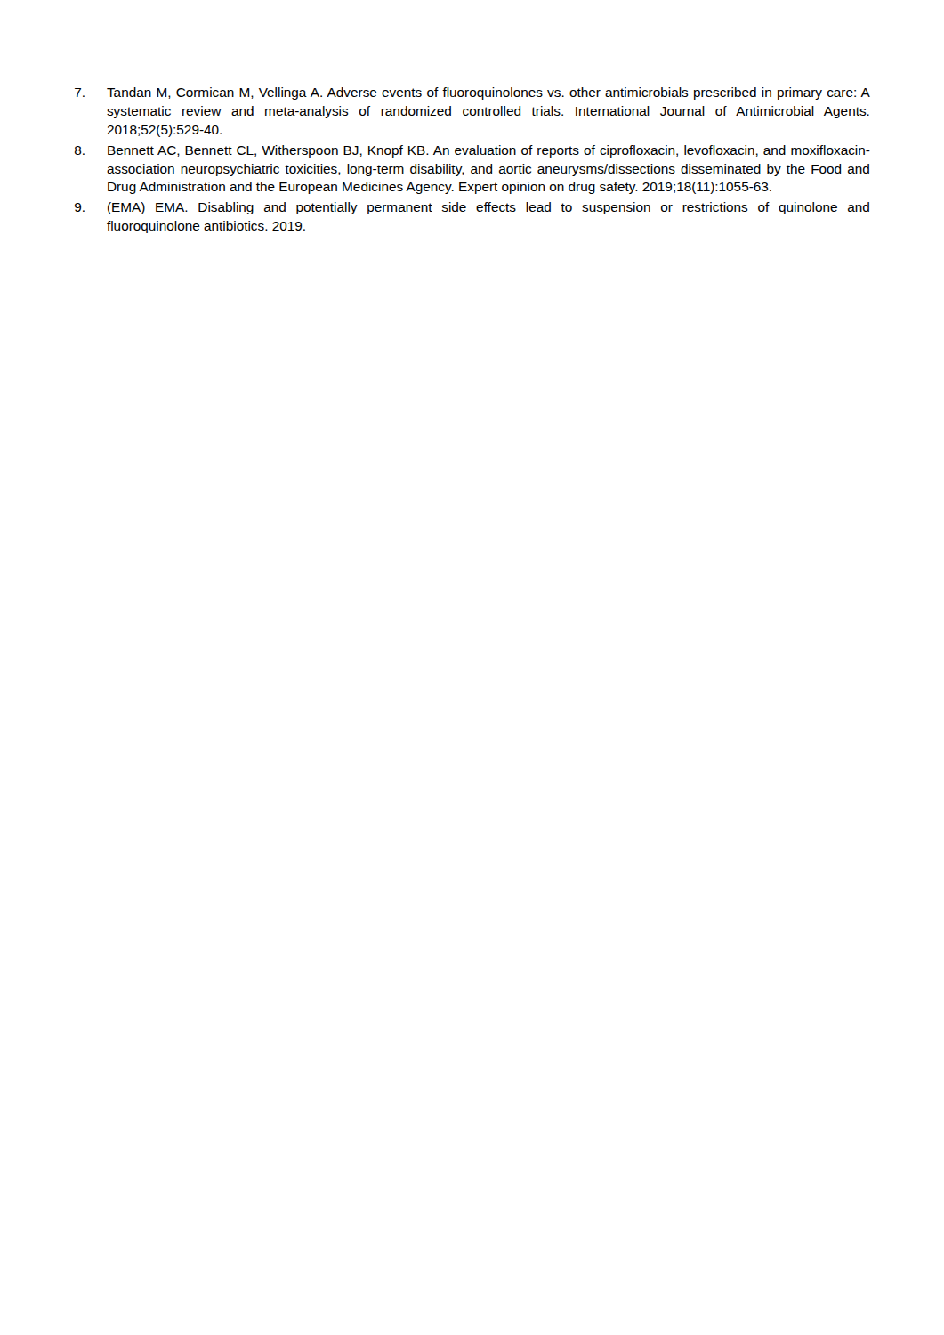Tandan M, Cormican M, Vellinga A. Adverse events of fluoroquinolones vs. other antimicrobials prescribed in primary care: A systematic review and meta-analysis of randomized controlled trials. International Journal of Antimicrobial Agents. 2018;52(5):529-40.
Bennett AC, Bennett CL, Witherspoon BJ, Knopf KB. An evaluation of reports of ciprofloxacin, levofloxacin, and moxifloxacin-association neuropsychiatric toxicities, long-term disability, and aortic aneurysms/dissections disseminated by the Food and Drug Administration and the European Medicines Agency. Expert opinion on drug safety. 2019;18(11):1055-63.
(EMA) EMA. Disabling and potentially permanent side effects lead to suspension or restrictions of quinolone and fluoroquinolone antibiotics. 2019.